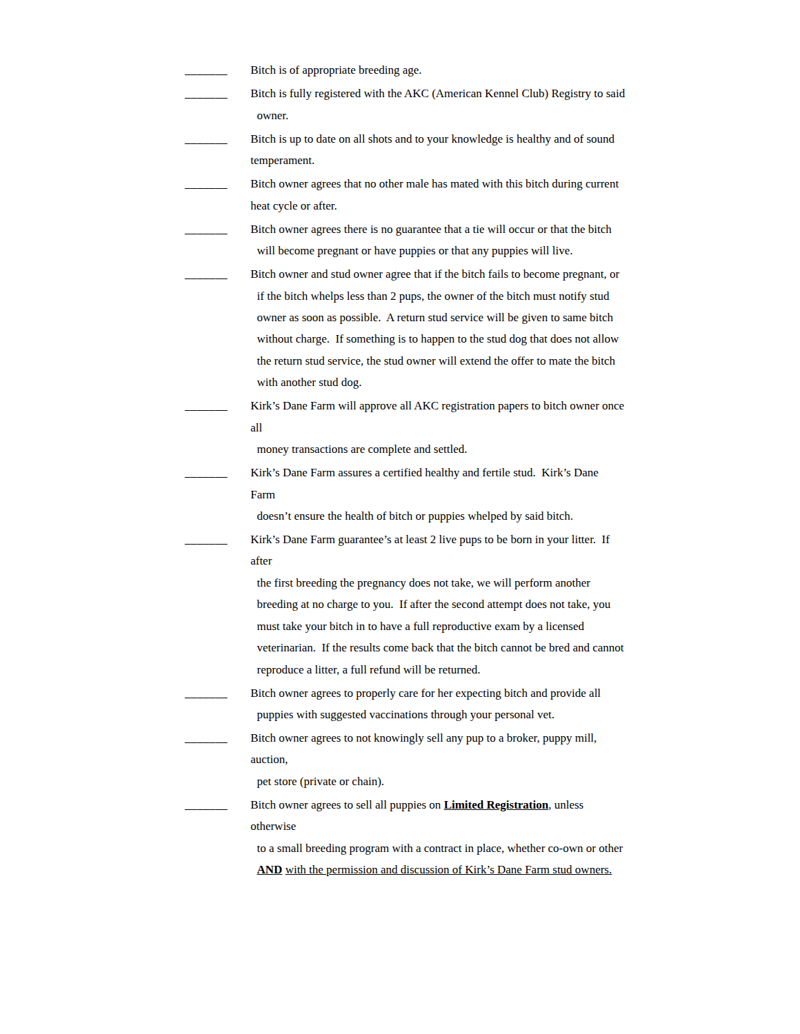Bitch is of appropriate breeding age.
Bitch is fully registered with the AKC (American Kennel Club) Registry to said owner.
Bitch is up to date on all shots and to your knowledge is healthy and of sound temperament.
Bitch owner agrees that no other male has mated with this bitch during current heat cycle or after.
Bitch owner agrees there is no guarantee that a tie will occur or that the bitch will become pregnant or have puppies or that any puppies will live.
Bitch owner and stud owner agree that if the bitch fails to become pregnant, or if the bitch whelps less than 2 pups, the owner of the bitch must notify stud owner as soon as possible. A return stud service will be given to same bitch without charge. If something is to happen to the stud dog that does not allow the return stud service, the stud owner will extend the offer to mate the bitch with another stud dog.
Kirk’s Dane Farm will approve all AKC registration papers to bitch owner once all money transactions are complete and settled.
Kirk’s Dane Farm assures a certified healthy and fertile stud. Kirk’s Dane Farm doesn’t ensure the health of bitch or puppies whelped by said bitch.
Kirk’s Dane Farm guarantee’s at least 2 live pups to be born in your litter. If after the first breeding the pregnancy does not take, we will perform another breeding at no charge to you. If after the second attempt does not take, you must take your bitch in to have a full reproductive exam by a licensed veterinarian. If the results come back that the bitch cannot be bred and cannot reproduce a litter, a full refund will be returned.
Bitch owner agrees to properly care for her expecting bitch and provide all puppies with suggested vaccinations through your personal vet.
Bitch owner agrees to not knowingly sell any pup to a broker, puppy mill, auction, pet store (private or chain).
Bitch owner agrees to sell all puppies on Limited Registration, unless otherwise to a small breeding program with a contract in place, whether co-own or other AND with the permission and discussion of Kirk’s Dane Farm stud owners.